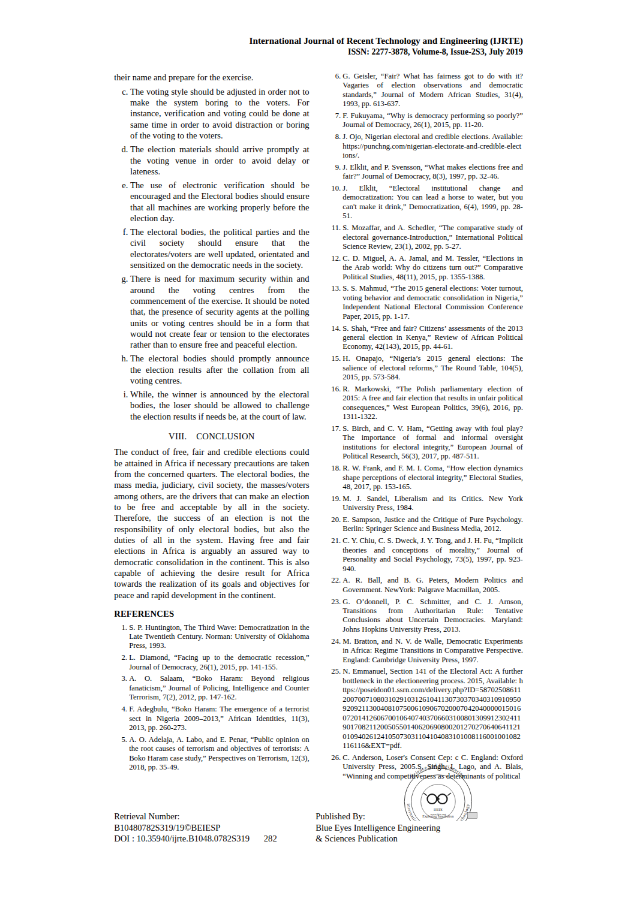International Journal of Recent Technology and Engineering (IJRTE)
ISSN: 2277-3878, Volume-8, Issue-2S3, July 2019
their name and prepare for the exercise.
The voting style should be adjusted in order not to make the system boring to the voters. For instance, verification and voting could be done at same time in order to avoid distraction or boring of the voting to the voters.
The election materials should arrive promptly at the voting venue in order to avoid delay or lateness.
The use of electronic verification should be encouraged and the Electoral bodies should ensure that all machines are working properly before the election day.
The electoral bodies, the political parties and the civil society should ensure that the electorates/voters are well updated, orientated and sensitized on the democratic needs in the society.
There is need for maximum security within and around the voting centres from the commencement of the exercise. It should be noted that, the presence of security agents at the polling units or voting centres should be in a form that would not create fear or tension to the electorates rather than to ensure free and peaceful election.
The electoral bodies should promptly announce the election results after the collation from all voting centres.
While, the winner is announced by the electoral bodies, the loser should be allowed to challenge the election results if needs be, at the court of law.
VIII. CONCLUSION
The conduct of free, fair and credible elections could be attained in Africa if necessary precautions are taken from the concerned quarters. The electoral bodies, the mass media, judiciary, civil society, the masses/voters among others, are the drivers that can make an election to be free and acceptable by all in the society. Therefore, the success of an election is not the responsibility of only electoral bodies, but also the duties of all in the system. Having free and fair elections in Africa is arguably an assured way to democratic consolidation in the continent. This is also capable of achieving the desire result for Africa towards the realization of its goals and objectives for peace and rapid development in the continent.
References
S. P. Huntington, The Third Wave: Democratization in the Late Twentieth Century. Norman: University of Oklahoma Press, 1993.
L. Diamond, “Facing up to the democratic recession,” Journal of Democracy, 26(1), 2015, pp. 141-155.
A. O. Salaam, “Boko Haram: Beyond religious fanaticism,” Journal of Policing, Intelligence and Counter Terrorism, 7(2), 2012, pp. 147-162.
F. Adegbulu, “Boko Haram: The emergence of a terrorist sect in Nigeria 2009–2013,” African Identities, 11(3), 2013, pp. 260-273.
A. O. Adelaja, A. Labo, and E. Penar, “Public opinion on the root causes of terrorism and objectives of terrorists: A Boko Haram case study,” Perspectives on Terrorism, 12(3), 2018, pp. 35-49.
G. Geisler, “Fair? What has fairness got to do with it? Vagaries of election observations and democratic standards,” Journal of Modern African Studies, 31(4), 1993, pp. 613-637.
F. Fukuyama, “Why is democracy performing so poorly?” Journal of Democracy, 26(1), 2015, pp. 11-20.
J. Ojo, Nigerian electoral and credible elections. Available: https://punchng.com/nigerian-electorate-and-credible-elections/.
J. Elklit, and P. Svensson, “What makes elections free and fair?” Journal of Democracy, 8(3), 1997, pp. 32-46.
J. Elklit, “Electoral institutional change and democratization: You can lead a horse to water, but you can't make it drink,” Democratization, 6(4), 1999, pp. 28-51.
S. Mozaffar, and A. Schedler, “The comparative study of electoral governance-Introduction,” International Political Science Review, 23(1), 2002, pp. 5-27.
C. D. Miguel, A. A. Jamal, and M. Tessler, “Elections in the Arab world: Why do citizens turn out?” Comparative Political Studies, 48(11), 2015, pp. 1355-1388.
S. S. Mahmud, “The 2015 general elections: Voter turnout, voting behavior and democratic consolidation in Nigeria,” Independent National Electoral Commission Conference Paper, 2015, pp. 1-17.
S. Shah, “Free and fair? Citizens’ assessments of the 2013 general election in Kenya,” Review of African Political Economy, 42(143), 2015, pp. 44-61.
H. Onapajo, “Nigeria’s 2015 general elections: The salience of electoral reforms,” The Round Table, 104(5), 2015, pp. 573-584.
R. Markowski, “The Polish parliamentary election of 2015: A free and fair election that results in unfair political consequences,” West European Politics, 39(6), 2016, pp. 1311-1322.
S. Birch, and C. V. Ham, “Getting away with foul play? The importance of formal and informal oversight institutions for electoral integrity,” European Journal of Political Research, 56(3), 2017, pp. 487-511.
R. W. Frank, and F. M. I. Coma, “How election dynamics shape perceptions of electoral integrity,” Electoral Studies, 48, 2017, pp. 153-165.
M. J. Sandel, Liberalism and its Critics. New York University Press, 1984.
E. Sampson, Justice and the Critique of Pure Psychology. Berlin: Springer Science and Business Media, 2012.
C. Y. Chiu, C. S. Dweck, J. Y. Tong, and J. H. Fu, “Implicit theories and conceptions of morality,” Journal of Personality and Social Psychology, 73(5), 1997, pp. 923-940.
A. R. Ball, and B. G. Peters, Modern Politics and Government. NewYork: Palgrave Macmillan, 2005.
G. O’donnell, P. C. Schmitter, and C. J. Arnson, Transitions from Authoritarian Rule: Tentative Conclusions about Uncertain Democracies. Maryland: Johns Hopkins University Press, 2013.
M. Bratton, and N. V. de Walle, Democratic Experiments in Africa: Regime Transitions in Comparative Perspective. England: Cambridge University Press, 1997.
N. Emmanuel, Section 141 of the Electoral Act: A further bottleneck in the electioneering process. 2015, Available: https://poseidon01.ssrn.com/delivery.php?ID=587025086112007007108031029103126104113073037034031091095092092113004081075006109067020007042040000015016072014126067001064074037066031008013099123024119017082112005055014062069080020127027064064112101094026124105073031104104083101008116001001082116116&EXT=pdf.
C. Anderson, Loser's Consent Cep: c C. England: Oxford University Press, 2005.S. Singh, I. Lago, and A. Blais, “Winning and competitiveness as determinants of political
Science and Engineering International Journal of Recent Technology IJRTE www.ijrte.org Exploring Innovation
Retrieval Number: B10480782S319/19©BEIESP
DOI : 10.35940/ijrte.B1048.0782S319
282
Published By:
Blue Eyes Intelligence Engineering
& Sciences Publication